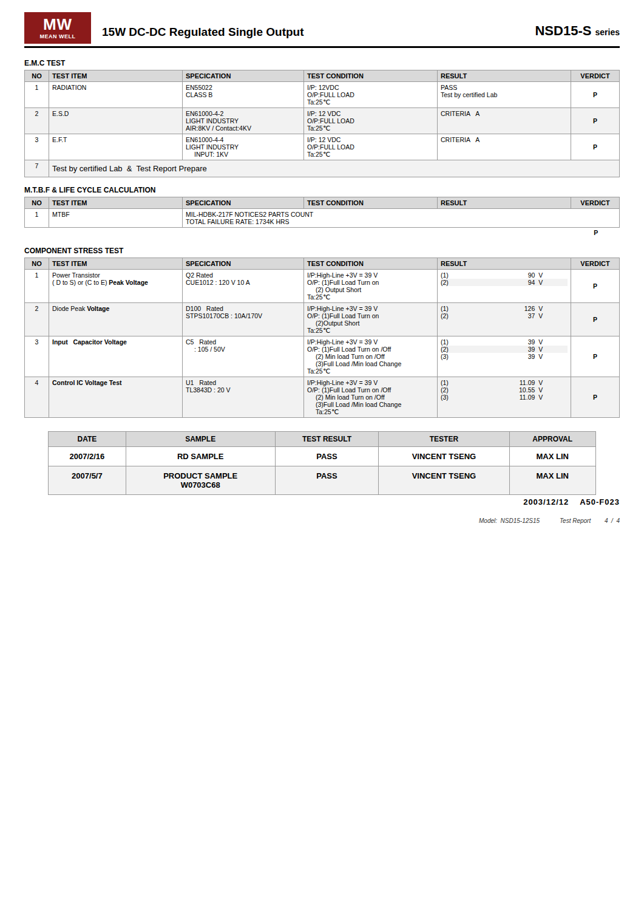MW
MEAN WELL
15W DC-DC Regulated Single Output
NSD15-S series
E.M.C TEST
| NO | TEST ITEM | SPECICATION | TEST CONDITION | RESULT | VERDICT |
| --- | --- | --- | --- | --- | --- |
| 1 | RADIATION | EN55022 CLASS B | I/P: 12VDC O/P:FULL LOAD Ta:25℃ | PASS Test by certified Lab | P |
| 2 | E.S.D | EN61000-4-2 LIGHT INDUSTRY AIR:8KV / Contact:4KV | I/P: 12 VDC O/P:FULL LOAD Ta:25℃ | CRITERIA A | P |
| 3 | E.F.T | EN61000-4-4 LIGHT INDUSTRY INPUT: 1KV | I/P: 12 VDC O/P:FULL LOAD Ta:25℃ | CRITERIA A | P |
| 7 | Test by certified Lab & Test Report Prepare |
M.T.B.F & LIFE CYCLE CALCULATION
| NO | TEST ITEM | SPECICATION | TEST CONDITION | RESULT | VERDICT |
| --- | --- | --- | --- | --- | --- |
| 1 | MTBF | MIL-HDBK-217F NOTICES2 PARTS COUNT TOTAL FAILURE RATE: 1734K HRS |
| | P |
COMPONENT STRESS TEST
| NO | TEST ITEM | SPECICATION | TEST CONDITION | RESULT | VERDICT |
| --- | --- | --- | --- | --- | --- |
| 1 | Power Transistor ( D to S) or (C to E) Peak Voltage | Q2 Rated CUE1012 : 120 V 10 A | I/P:High-Line +3V = 39 V O/P: (1)Full Load Turn on (2) Output Short Ta:25℃ | / (1) / 90 / V / / (2) / 94 / V / | P |
| 2 | Diode Peak Voltage | D100 Rated STPS10170CB : 10A/170V | I/P:High-Line +3V = 39 V O/P: (1)Full Load Turn on (2)Output Short Ta:25℃ | / (1) / 126 / V / / (2) / 37 / V / | P |
| 3 | Input Capacitor Voltage | C5 Rated : 105 / 50V | I/P:High-Line +3V = 39 V O/P: (1)Full Load Turn on /Off (2) Min load Turn on /Off (3)Full Load /Min load Change Ta:25℃ | / (1) / 39 / V / / (2) / 39 / V / / (3) / 39 / V / | P |
| 4 | Control IC Voltage Test | U1 Rated TL3843D : 20 V | I/P:High-Line +3V = 39 V O/P: (1)Full Load Turn on /Off (2) Min load Turn on /Off (3)Full Load /Min load Change Ta:25℃ | / (1) / 11.09 / V / / (2) / 10.55 / V / / (3) / 11.09 / V / | P |
| DATE | SAMPLE | TEST RESULT | TESTER | APPROVAL |
| --- | --- | --- | --- | --- |
| 2007/2/16 | RD SAMPLE | PASS | VINCENT TSENG | MAX LIN |
| 2007/5/7 | PRODUCT SAMPLE W0703C68 | PASS | VINCENT TSENG | MAX LIN |
2003/12/12 A50-F023
Model: NSD15-12S15 Test Report 4 / 4